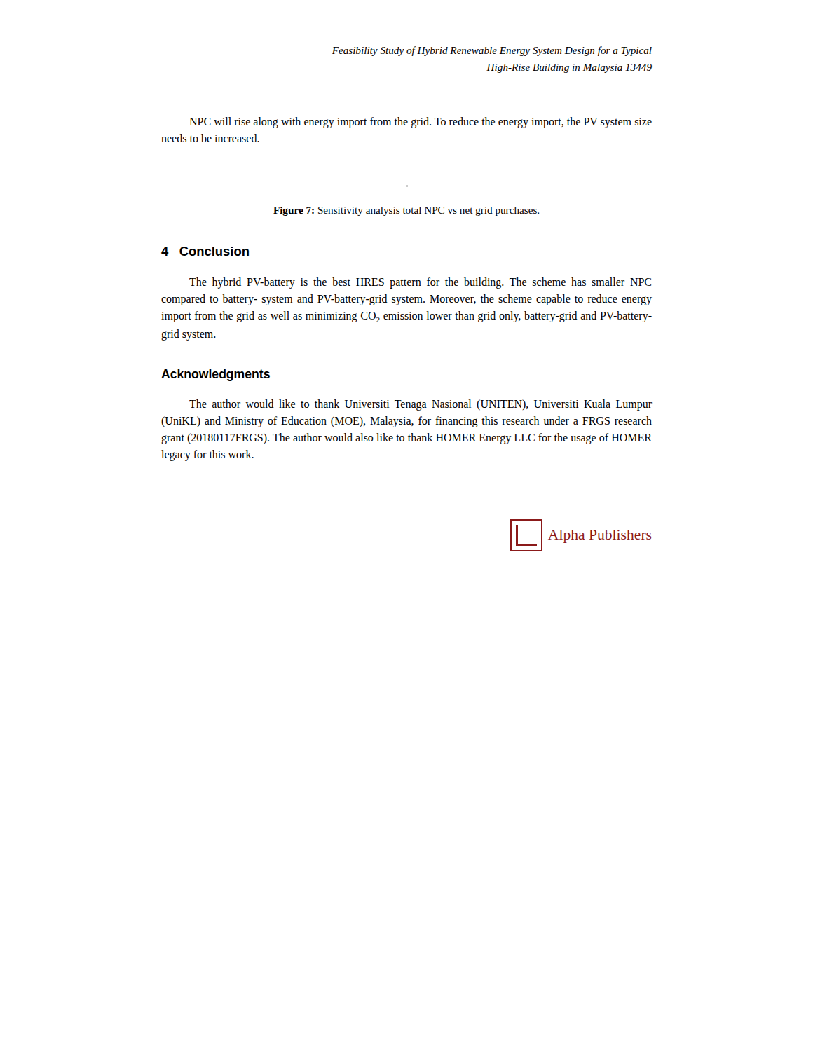Feasibility Study of Hybrid Renewable Energy System Design for a Typical
High-Rise Building in Malaysia 13449
NPC will rise along with energy import from the grid. To reduce the energy import, the PV system size needs to be increased.
Figure 7: Sensitivity analysis total NPC vs net grid purchases.
4 Conclusion
The hybrid PV-battery is the best HRES pattern for the building. The scheme has smaller NPC compared to battery- system and PV-battery-grid system. Moreover, the scheme capable to reduce energy import from the grid as well as minimizing CO2 emission lower than grid only, battery-grid and PV-battery-grid system.
Acknowledgments
The author would like to thank Universiti Tenaga Nasional (UNITEN), Universiti Kuala Lumpur (UniKL) and Ministry of Education (MOE), Malaysia, for financing this research under a FRGS research grant (20180117FRGS). The author would also like to thank HOMER Energy LLC for the usage of HOMER legacy for this work.
Alpha Publishers